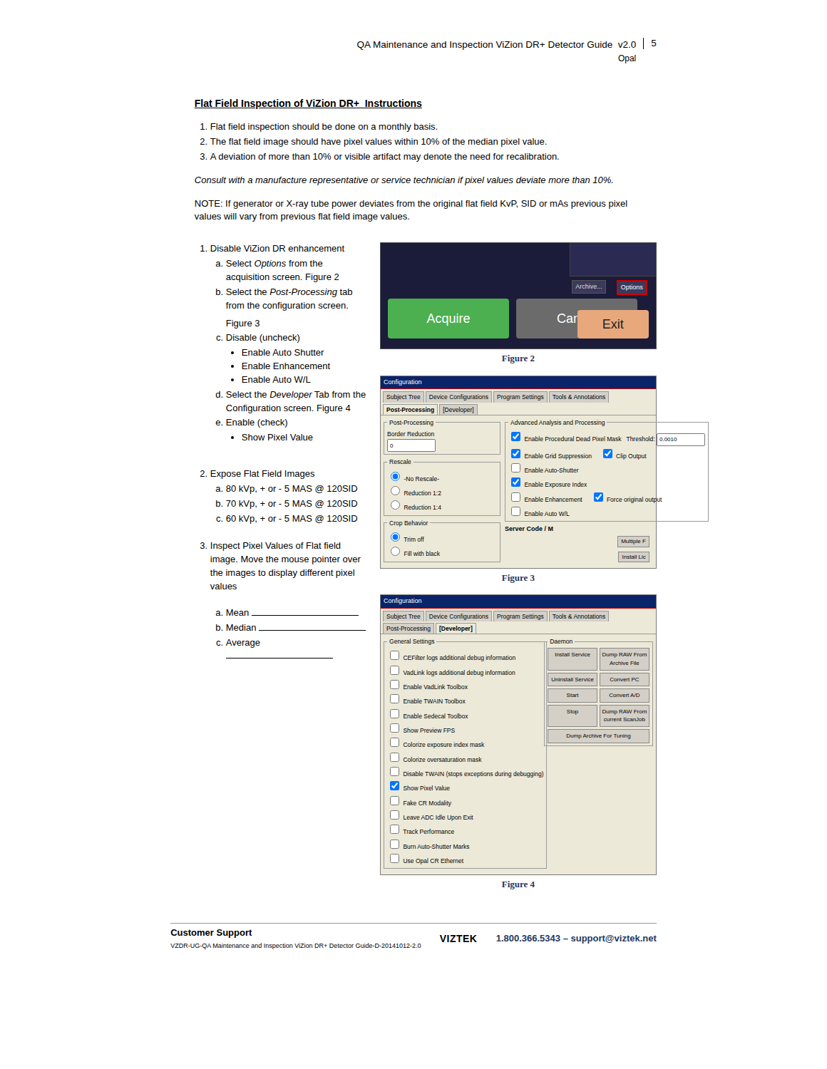QA Maintenance and Inspection ViZion DR+ Detector Guide v2.0
Opal
5
Flat Field Inspection of ViZion DR+ Instructions
Flat field inspection should be done on a monthly basis.
The flat field image should have pixel values within 10% of the median pixel value.
A deviation of more than 10% or visible artifact may denote the need for recalibration.
Consult with a manufacture representative or service technician if pixel values deviate more than 10%.
NOTE: If generator or X-ray tube power deviates from the original flat field KvP, SID or mAs previous pixel values will vary from previous flat field image values.
Disable ViZion DR enhancement
Select Options from the acquisition screen. Figure 2
Select the Post-Processing tab from the configuration screen.
Figure 3
Disable (uncheck)
Enable Auto Shutter
Enable Enhancement
Enable Auto W/L
Select the Developer Tab from the Configuration screen. Figure 4
Enable (check)
Show Pixel Value
Expose Flat Field Images
80 kVp, + or - 5 MAS @ 120SID
70 kVp, + or - 5 MAS @ 120SID
60 kVp, + or - 5 MAS @ 120SID
Inspect Pixel Values of Flat field image. Move the mouse pointer over the images to display different pixel values
Mean
Median
Average
Archive...
Options
Acquire
Cancel
Exit
Figure 2
Configuration
Subject Tree Device Configurations Program Settings Tools & Annotations Post-Processing [Developer]
Post-Processing Border Reduction Rescale -No Rescale- Reduction 1:2 Reduction 1:4 Crop Behavior Trim off Fill with black
Advanced Analysis and Processing Enable Procedural Dead Pixel Mask Threshold: Enable Grid Suppression Clip Output Enable Auto-Shutter Enable Exposure Index Enable Enhancement Force original output Enable Auto W/L
Server Code / M
Multiple F
Install Lic
Figure 3
Configuration
Subject Tree Device Configurations Program Settings Tools & Annotations Post-Processing [Developer]
General Settings CEFilter logs additional debug information VadLink logs additional debug information Enable VadLink Toolbox Enable TWAIN Toolbox Enable Sedecal Toolbox Show Preview FPS Colorize exposure index mask Colorize oversaturation mask Disable TWAIN (stops exceptions during debugging) Show Pixel Value Fake CR Modality Leave ADC Idle Upon Exit Track Performance Burn Auto-Shutter Marks Use Opal CR Ethernet
Daemon
Install Service
Dump RAW From Archive File
Uninstall Service
Convert PC
Start
Convert A/D
Stop
Dump RAW From current ScanJob
Dump Archive For Tuning
Figure 4
Customer Support
VZDR-UG-QA Maintenance and Inspection ViZion DR+ Detector Guide-D-20141012-2.0
VIZTEK
1.800.366.5343 – support@viztek.net